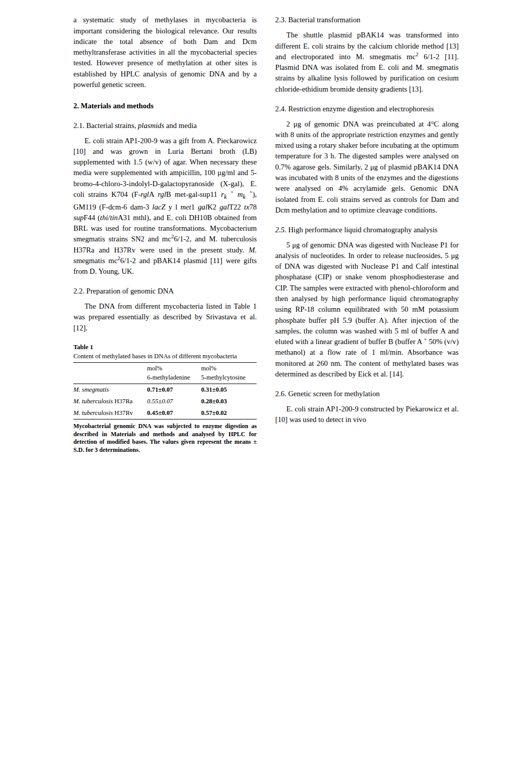a systematic study of methylases in mycobacteria is important considering the biological relevance. Our results indicate the total absence of both Dam and Dcm methyltransferase activities in all the mycobacterial species tested. However presence of methylation at other sites is established by HPLC analysis of genomic DNA and by a powerful genetic screen.
2. Materials and methods
2.1. Bacterial strains, plasmids and media
E. coli strain AP1-200-9 was a gift from A. Pieckarowicz [10] and was grown in Luria Bertani broth (LB) supplemented with 1.5 (w/v) of agar. When necessary these media were supplemented with ampicillin, 100 μg/ml and 5-bromo-4-chloro-3-indolyl-D-galactopyranoside (X-gal), E. coli strains K704 (F-rgl A rgl B met-gal-sup11 rk + mk +), GM119 (F-dcm-6 dam-3 lacZ y l met1 gal K2 gal T22 tx78 sup F44 (thi/tin A31 mthl), and E. coli DH10B obtained from BRL was used for routine transformations. Mycobacterium smegmatis strains SN2 and mc26/1-2, and M. tuberculosis H37Ra and H37Rv were used in the present study. M. smegmatis mc26/1-2 and pBAK14 plasmid [11] were gifts from D. Young, UK.
2.2. Preparation of genomic DNA
The DNA from different mycobacteria listed in Table 1 was prepared essentially as described by Srivastava et al. [12].
Table 1 Content of methylated bases in DNAs of different mycobacteria
| | mol% 6-methyladenine | mol% 5-methylcytosine |
| --- | --- | --- |
| M. smegmatis | 0.71±0.07 | 0.31±0.05 |
| M. tuberculosis H37Ra | 0.55±0.07 | 0.28±0.03 |
| M. tuberculosis H37Rv | 0.45±0.07 | 0.57±0.02 |
Mycobacterial genomic DNA was subjected to enzyme digestion as described in Materials and methods and analysed by HPLC for detection of modified bases. The values given represent the means ± S.D. for 3 determinations.
2.3. Bacterial transformation
The shuttle plasmid pBAK14 was transformed into different E. coli strains by the calcium chloride method [13] and electroporated into M. smegmatis mc2 6/1-2 [11]. Plasmid DNA was isolated from E. coli and M. smegmatis strains by alkaline lysis followed by purification on cesium chloride-ethidium bromide density gradients [13].
2.4. Restriction enzyme digestion and electrophoresis
2 μg of genomic DNA was preincubated at 4°C along with 8 units of the appropriate restriction enzymes and gently mixed using a rotary shaker before incubating at the optimum temperature for 3 h. The digested samples were analysed on 0.7% agarose gels. Similarly, 2 μg of plasmid pBAK14 DNA was incubated with 8 units of the enzymes and the digestions were analysed on 4% acrylamide gels. Genomic DNA isolated from E. coli strains served as controls for Dam and Dcm methylation and to optimize cleavage conditions.
2.5. High performance liquid chromatography analysis
5 μg of genomic DNA was digested with Nuclease P1 for analysis of nucleotides. In order to release nucleosides, 5 μg of DNA was digested with Nuclease P1 and Calf intestinal phosphatase (CIP) or snake venom phosphodiesterase and CIP. The samples were extracted with phenol-chloroform and then analysed by high performance liquid chromatography using RP-18 column equilibrated with 50 mM potassium phosphate buffer pH 5.9 (buffer A). After injection of the samples, the column was washed with 5 ml of buffer A and eluted with a linear gradient of buffer B (buffer A + 50% (v/v) methanol) at a flow rate of 1 ml/min. Absorbance was monitored at 260 nm. The content of methylated bases was determined as described by Eick et al. [14].
2.6. Genetic screen for methylation
E. coli strain AP1-200-9 constructed by Piekarowicz et al. [10] was used to detect in vivo